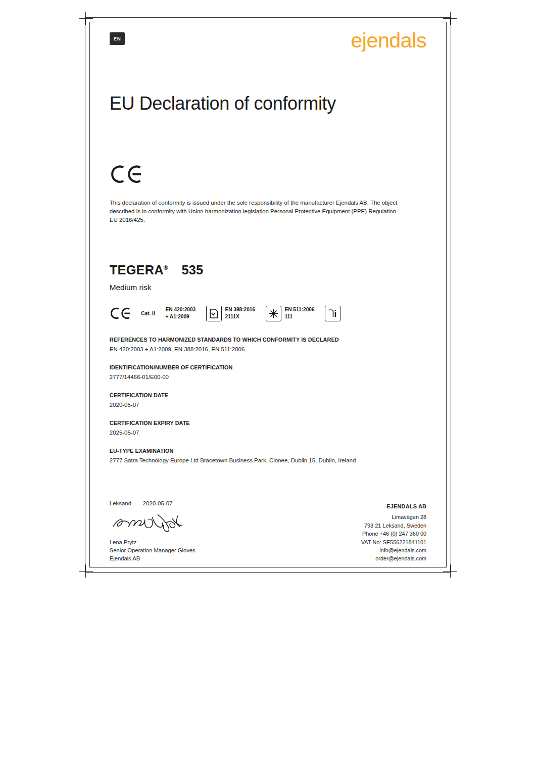EN
ejendals
EU Declaration of conformity
This declaration of conformity is issued under the sole responsibility of the manufacturer Ejendals AB. The object described is in conformity with Union harmonization legislation Personal Protective Equipment (PPE) Regulation EU 2016/425.
TEGERA®535
Medium risk
Cat. II
EN 420:2003
+ A1:2009
EN 388:2016
2111X
EN 511:2006
111
References to harmonized standards to which conformity is declared
EN 420:2003 + A1:2009, EN 388:2016, EN 511:2006
Identification/number of certification
2777/14466-01/E00-00
Certification date
2020-05-07
Certification expiry date
2025-05-07
EU-type examination
2777 Satra Technology Europe Ltd Bracetown Business Park, Clonee, Dublin 15, Dublin, Ireland
Leksand 2020-05-07
Lena Prytz
Senior Operation Manager Gloves
Ejendals AB
EJENDALS AB
Limavägen 28
793 21 Leksand, Sweden
Phone +46 (0) 247 360 00
VAT-No: SE556221841101
info@ejendals.com
order@ejendals.com